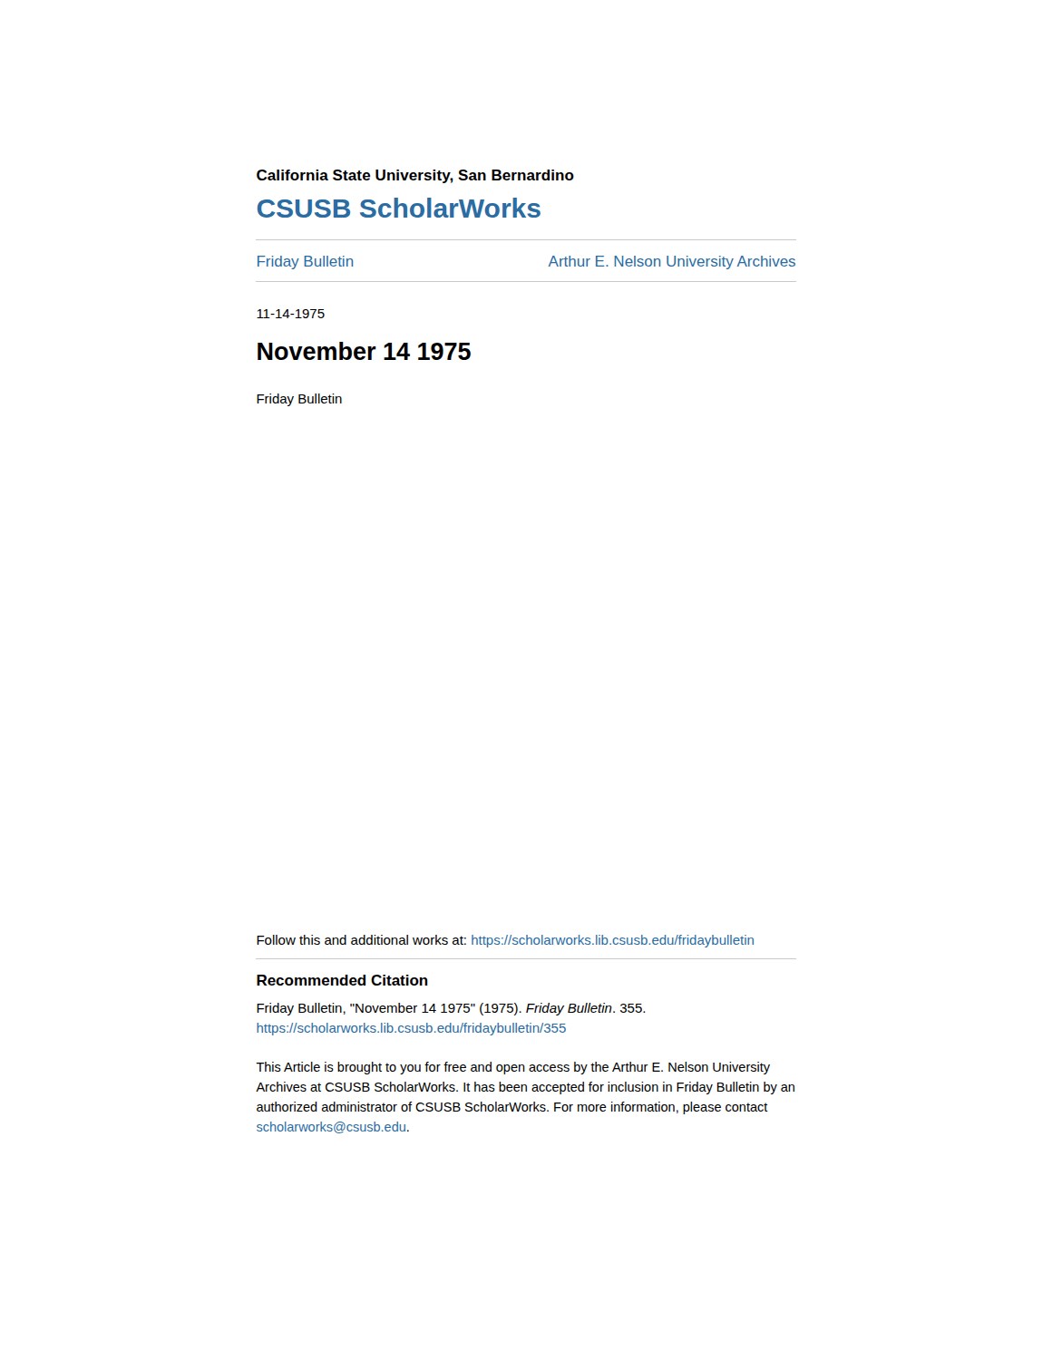California State University, San Bernardino
CSUSB ScholarWorks
Friday Bulletin
Arthur E. Nelson University Archives
11-14-1975
November 14 1975
Friday Bulletin
Follow this and additional works at: https://scholarworks.lib.csusb.edu/fridaybulletin
Recommended Citation
Friday Bulletin, "November 14 1975" (1975). Friday Bulletin. 355.
https://scholarworks.lib.csusb.edu/fridaybulletin/355
This Article is brought to you for free and open access by the Arthur E. Nelson University Archives at CSUSB ScholarWorks. It has been accepted for inclusion in Friday Bulletin by an authorized administrator of CSUSB ScholarWorks. For more information, please contact scholarworks@csusb.edu.